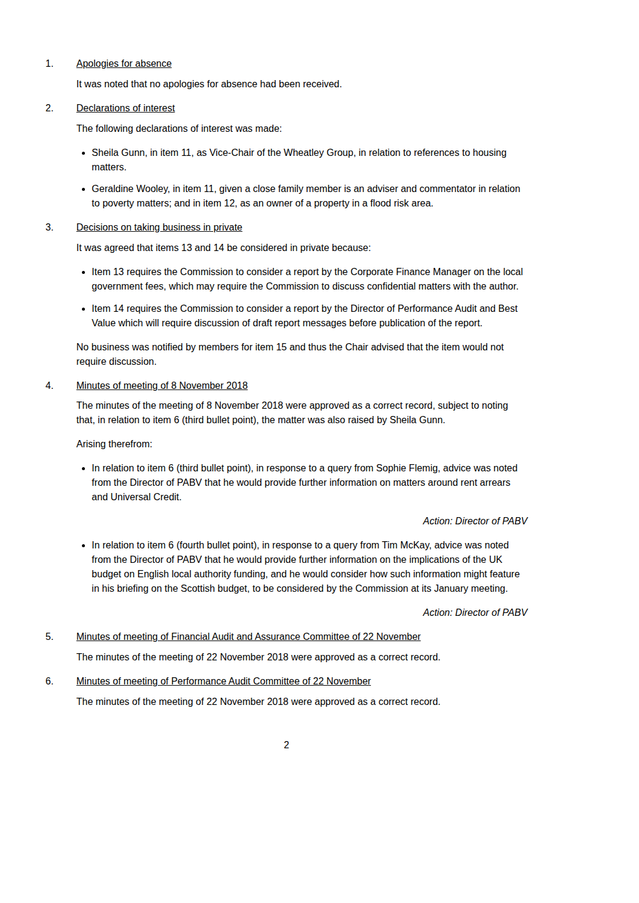1. Apologies for absence
It was noted that no apologies for absence had been received.
2. Declarations of interest
The following declarations of interest was made:
Sheila Gunn, in item 11, as Vice-Chair of the Wheatley Group, in relation to references to housing matters.
Geraldine Wooley, in item 11, given a close family member is an adviser and commentator in relation to poverty matters; and in item 12, as an owner of a property in a flood risk area.
3. Decisions on taking business in private
It was agreed that items 13 and 14 be considered in private because:
Item 13 requires the Commission to consider a report by the Corporate Finance Manager on the local government fees, which may require the Commission to discuss confidential matters with the author.
Item 14 requires the Commission to consider a report by the Director of Performance Audit and Best Value which will require discussion of draft report messages before publication of the report.
No business was notified by members for item 15 and thus the Chair advised that the item would not require discussion.
4. Minutes of meeting of 8 November 2018
The minutes of the meeting of 8 November 2018 were approved as a correct record, subject to noting that, in relation to item 6 (third bullet point), the matter was also raised by Sheila Gunn.
Arising therefrom:
In relation to item 6 (third bullet point), in response to a query from Sophie Flemig, advice was noted from the Director of PABV that he would provide further information on matters around rent arrears and Universal Credit.
Action: Director of PABV
In relation to item 6 (fourth bullet point), in response to a query from Tim McKay, advice was noted from the Director of PABV that he would provide further information on the implications of the UK budget on English local authority funding, and he would consider how such information might feature in his briefing on the Scottish budget, to be considered by the Commission at its January meeting.
Action: Director of PABV
5. Minutes of meeting of Financial Audit and Assurance Committee of 22 November
The minutes of the meeting of 22 November 2018 were approved as a correct record.
6. Minutes of meeting of Performance Audit Committee of 22 November
The minutes of the meeting of 22 November 2018 were approved as a correct record.
2